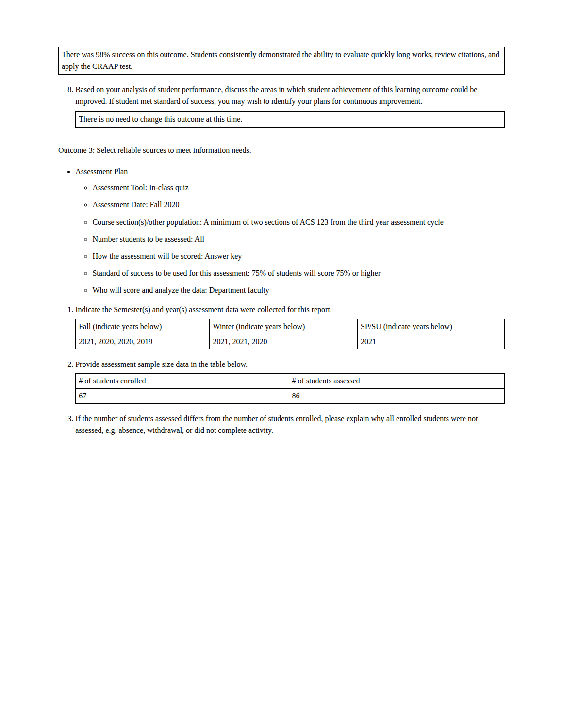There was 98% success on this outcome. Students consistently demonstrated the ability to evaluate quickly long works, review citations, and apply the CRAAP test.
Based on your analysis of student performance, discuss the areas in which student achievement of this learning outcome could be improved. If student met standard of success, you may wish to identify your plans for continuous improvement.
There is no need to change this outcome at this time.
Outcome 3: Select reliable sources to meet information needs.
Assessment Plan
Assessment Tool: In-class quiz
Assessment Date: Fall 2020
Course section(s)/other population: A minimum of two sections of ACS 123 from the third year assessment cycle
Number students to be assessed: All
How the assessment will be scored: Answer key
Standard of success to be used for this assessment: 75% of students will score 75% or higher
Who will score and analyze the data: Department faculty
Indicate the Semester(s) and year(s) assessment data were collected for this report.
| Fall (indicate years below) | Winter (indicate years below) | SP/SU (indicate years below) |
| --- | --- | --- |
| 2021, 2020, 2020, 2019 | 2021, 2021, 2020 | 2021 |
Provide assessment sample size data in the table below.
| # of students enrolled | # of students assessed |
| --- | --- |
| 67 | 86 |
If the number of students assessed differs from the number of students enrolled, please explain why all enrolled students were not assessed, e.g. absence, withdrawal, or did not complete activity.